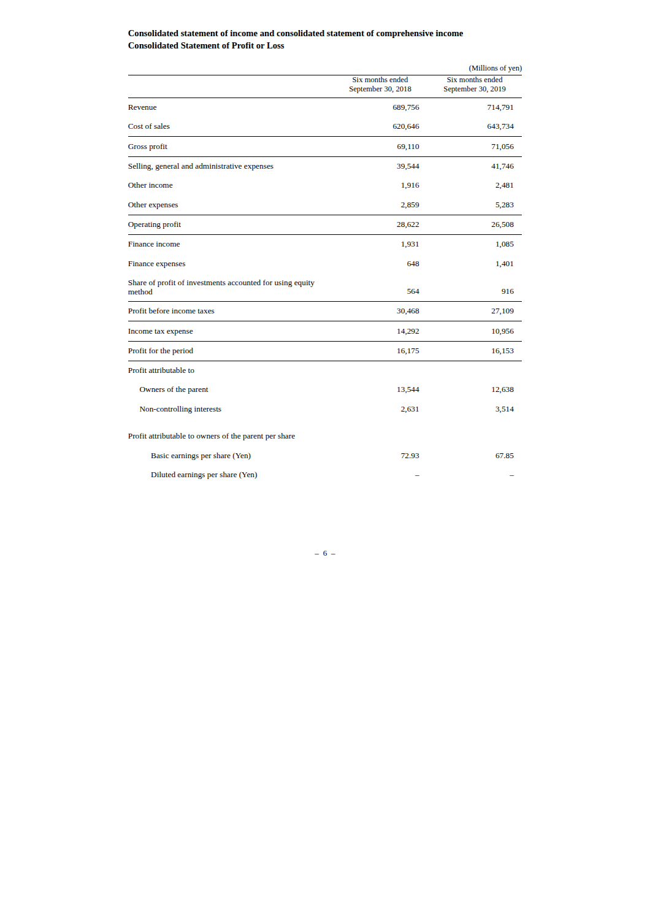Consolidated statement of income and consolidated statement of comprehensive income
Consolidated Statement of Profit or Loss
(Millions of yen)
| | Six months ended September 30, 2018 | Six months ended September 30, 2019 |
| --- | --- | --- |
| Revenue | 689,756 | 714,791 |
| Cost of sales | 620,646 | 643,734 |
| Gross profit | 69,110 | 71,056 |
| Selling, general and administrative expenses | 39,544 | 41,746 |
| Other income | 1,916 | 2,481 |
| Other expenses | 2,859 | 5,283 |
| Operating profit | 28,622 | 26,508 |
| Finance income | 1,931 | 1,085 |
| Finance expenses | 648 | 1,401 |
| Share of profit of investments accounted for using equity method | 564 | 916 |
| Profit before income taxes | 30,468 | 27,109 |
| Income tax expense | 14,292 | 10,956 |
| Profit for the period | 16,175 | 16,153 |
| Profit attributable to | | |
| Owners of the parent | 13,544 | 12,638 |
| Non-controlling interests | 2,631 | 3,514 |
| Profit attributable to owners of the parent per share | | |
| Basic earnings per share (Yen) | 72.93 | 67.85 |
| Diluted earnings per share (Yen) | – | – |
– 6 –